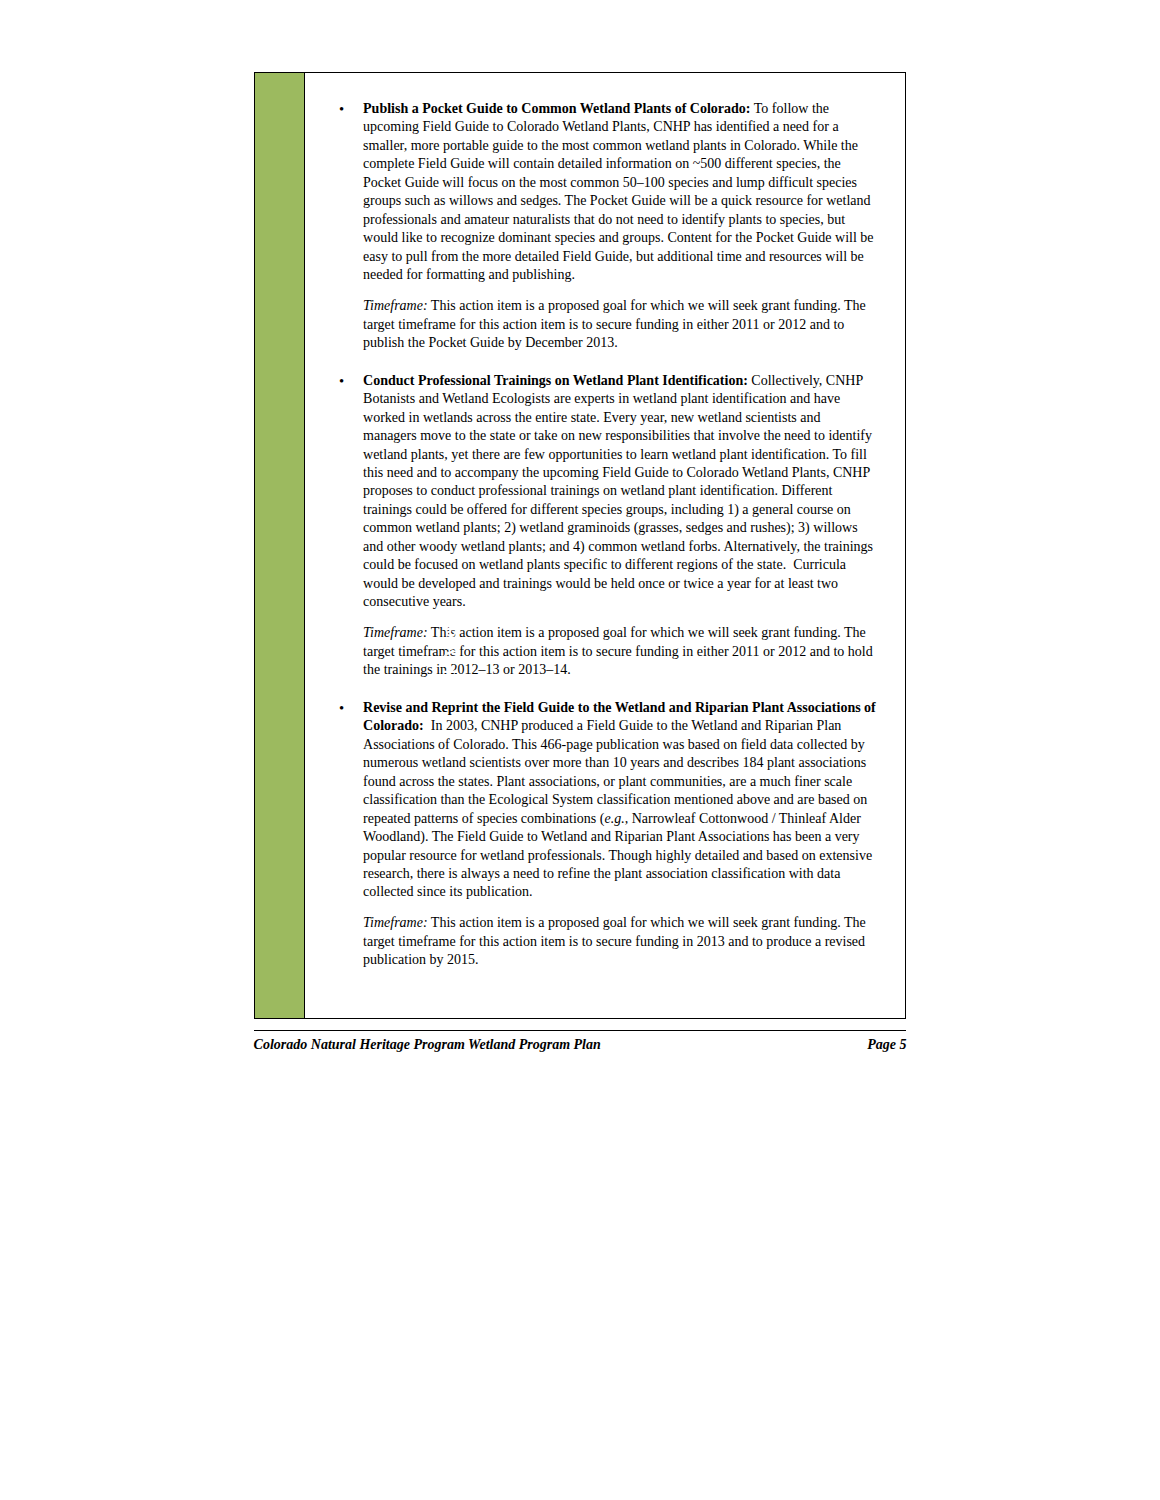Wetland Types: Classification and Identification
Publish a Pocket Guide to Common Wetland Plants of Colorado: To follow the upcoming Field Guide to Colorado Wetland Plants, CNHP has identified a need for a smaller, more portable guide to the most common wetland plants in Colorado. While the complete Field Guide will contain detailed information on ~500 different species, the Pocket Guide will focus on the most common 50–100 species and lump difficult species groups such as willows and sedges. The Pocket Guide will be a quick resource for wetland professionals and amateur naturalists that do not need to identify plants to species, but would like to recognize dominant species and groups. Content for the Pocket Guide will be easy to pull from the more detailed Field Guide, but additional time and resources will be needed for formatting and publishing.
Timeframe: This action item is a proposed goal for which we will seek grant funding. The target timeframe for this action item is to secure funding in either 2011 or 2012 and to publish the Pocket Guide by December 2013.
Conduct Professional Trainings on Wetland Plant Identification: Collectively, CNHP Botanists and Wetland Ecologists are experts in wetland plant identification and have worked in wetlands across the entire state. Every year, new wetland scientists and managers move to the state or take on new responsibilities that involve the need to identify wetland plants, yet there are few opportunities to learn wetland plant identification. To fill this need and to accompany the upcoming Field Guide to Colorado Wetland Plants, CNHP proposes to conduct professional trainings on wetland plant identification. Different trainings could be offered for different species groups, including 1) a general course on common wetland plants; 2) wetland graminoids (grasses, sedges and rushes); 3) willows and other woody wetland plants; and 4) common wetland forbs. Alternatively, the trainings could be focused on wetland plants specific to different regions of the state. Curricula would be developed and trainings would be held once or twice a year for at least two consecutive years.
Timeframe: This action item is a proposed goal for which we will seek grant funding. The target timeframe for this action item is to secure funding in either 2011 or 2012 and to hold the trainings in 2012–13 or 2013–14.
Revise and Reprint the Field Guide to the Wetland and Riparian Plant Associations of Colorado: In 2003, CNHP produced a Field Guide to the Wetland and Riparian Plan Associations of Colorado. This 466-page publication was based on field data collected by numerous wetland scientists over more than 10 years and describes 184 plant associations found across the states. Plant associations, or plant communities, are a much finer scale classification than the Ecological System classification mentioned above and are based on repeated patterns of species combinations (e.g., Narrowleaf Cottonwood / Thinleaf Alder Woodland). The Field Guide to Wetland and Riparian Plant Associations has been a very popular resource for wetland professionals. Though highly detailed and based on extensive research, there is always a need to refine the plant association classification with data collected since its publication.
Timeframe: This action item is a proposed goal for which we will seek grant funding. The target timeframe for this action item is to secure funding in 2013 and to produce a revised publication by 2015.
Colorado Natural Heritage Program Wetland Program Plan
Page 5